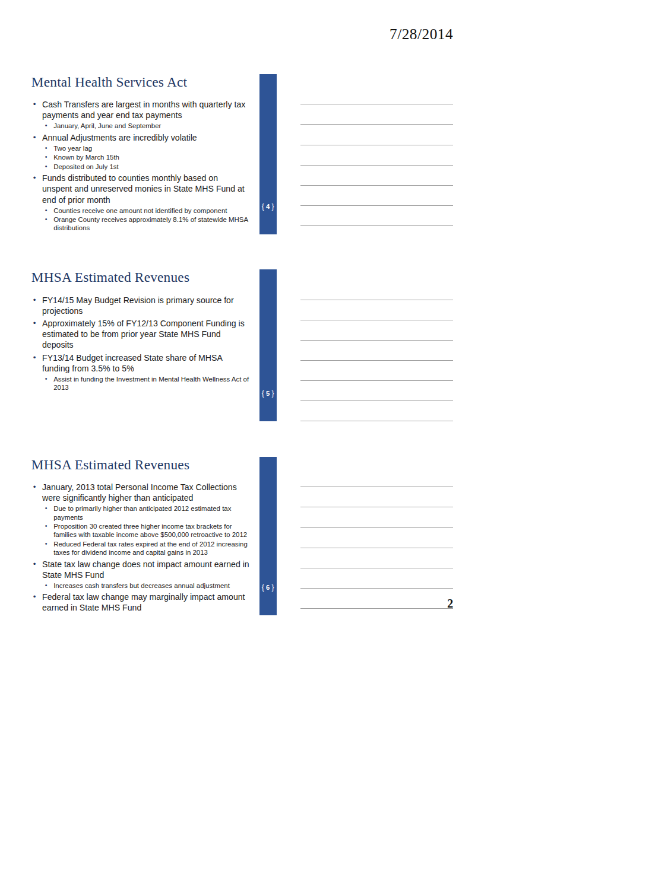7/28/2014
Mental Health Services Act
Cash Transfers are largest in months with quarterly tax payments and year end tax payments
January, April, June and September
Annual Adjustments are incredibly volatile
Two year lag
Known by March 15th
Deposited on July 1st
Funds distributed to counties monthly based on unspent and unreserved monies in State MHS Fund at end of prior month
Counties receive one amount not identified by component
Orange County receives approximately 8.1% of statewide MHSA distributions
{ 4 }
MHSA Estimated Revenues
FY14/15 May Budget Revision is primary source for projections
Approximately 15% of FY12/13 Component Funding is estimated to be from prior year State MHS Fund deposits
FY13/14 Budget increased State share of MHSA funding from 3.5% to 5%
Assist in funding the Investment in Mental Health Wellness Act of 2013
{ 5 }
MHSA Estimated Revenues
January, 2013 total Personal Income Tax Collections were significantly higher than anticipated
Due to primarily higher than anticipated 2012 estimated tax payments
Proposition 30 created three higher income tax brackets for families with taxable income above $500,000 retroactive to 2012
Reduced Federal tax rates expired at the end of 2012 increasing taxes for dividend income and capital gains in 2013
State tax law change does not impact amount earned in State MHS Fund
Increases cash transfers but decreases annual adjustment
Federal tax law change may marginally impact amount earned in State MHS Fund
{ 6 }
2